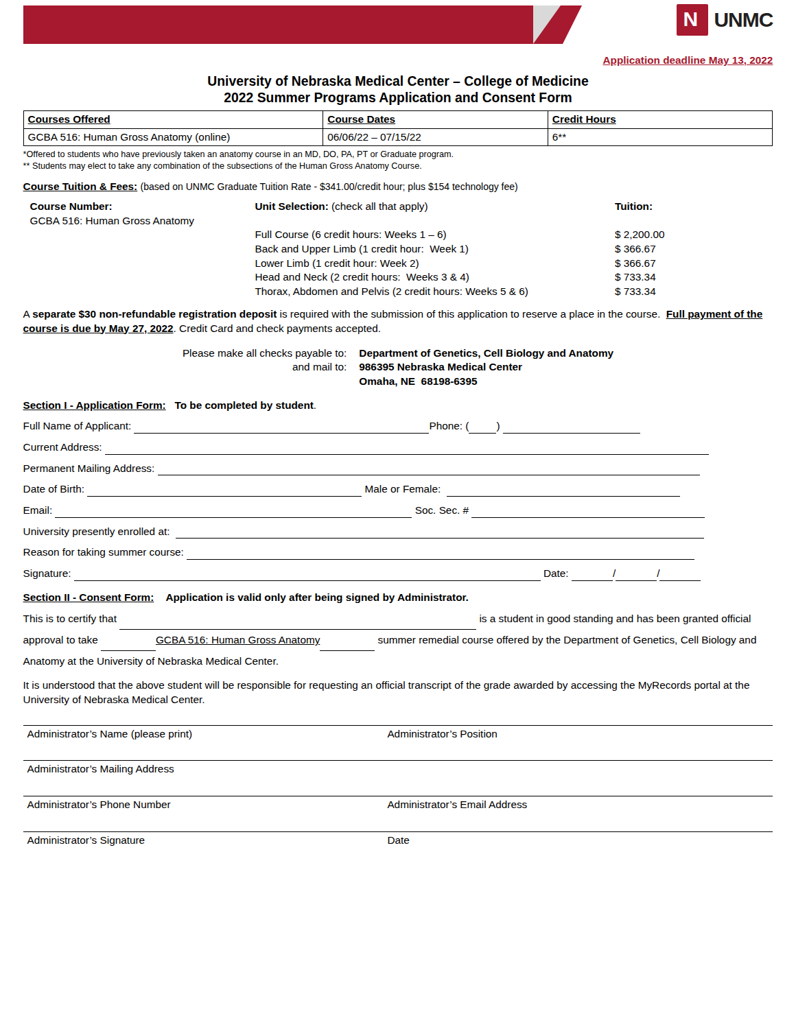UNMC
Application deadline May 13, 2022
University of Nebraska Medical Center – College of Medicine
2022 Summer Programs Application and Consent Form
| Courses Offered | Course Dates | Credit Hours |
| --- | --- | --- |
| GCBA 516: Human Gross Anatomy (online) | 06/06/22 – 07/15/22 | 6** |
*Offered to students who have previously taken an anatomy course in an MD, DO, PA, PT or Graduate program.
** Students may elect to take any combination of the subsections of the Human Gross Anatomy Course.
Course Tuition & Fees: (based on UNMC Graduate Tuition Rate - $341.00/credit hour; plus $154 technology fee)
| Course Number: | Unit Selection: (check all that apply) | Tuition: |
| GCBA 516: Human Gross Anatomy | | |
| | Full Course (6 credit hours: Weeks 1 – 6) | $ 2,200.00 |
| | Back and Upper Limb (1 credit hour: Week 1) | $ 366.67 |
| | Lower Limb (1 credit hour: Week 2) | $ 366.67 |
| | Head and Neck (2 credit hours: Weeks 3 & 4) | $ 733.34 |
| | Thorax, Abdomen and Pelvis (2 credit hours: Weeks 5 & 6) | $ 733.34 |
A separate $30 non-refundable registration deposit is required with the submission of this application to reserve a place in the course. Full payment of the course is due by May 27, 2022. Credit Card and check payments accepted.
Please make all checks payable to:
and mail to:
Department of Genetics, Cell Biology and Anatomy
986395 Nebraska Medical Center
Omaha, NE 68198-6395
Section I - Application Form: To be completed by student.
Full Name of Applicant: Phone: ( )
Current Address:
Permanent Mailing Address:
Date of Birth: Male or Female:
Email: Soc. Sec. #
University presently enrolled at:
Reason for taking summer course:
Signature: Date: / /
Section II - Consent Form: Application is valid only after being signed by Administrator.
This is to certify that is a student in good standing and has been granted official approval to take GCBA 516: Human Gross Anatomy summer remedial course offered by the Department of Genetics, Cell Biology and Anatomy at the University of Nebraska Medical Center.
It is understood that the above student will be responsible for requesting an official transcript of the grade awarded by accessing the MyRecords portal at the University of Nebraska Medical Center.
Administrator’s Name (please print)
Administrator’s Position
Administrator’s Mailing Address
Administrator’s Phone Number
Administrator’s Email Address
Administrator’s Signature
Date